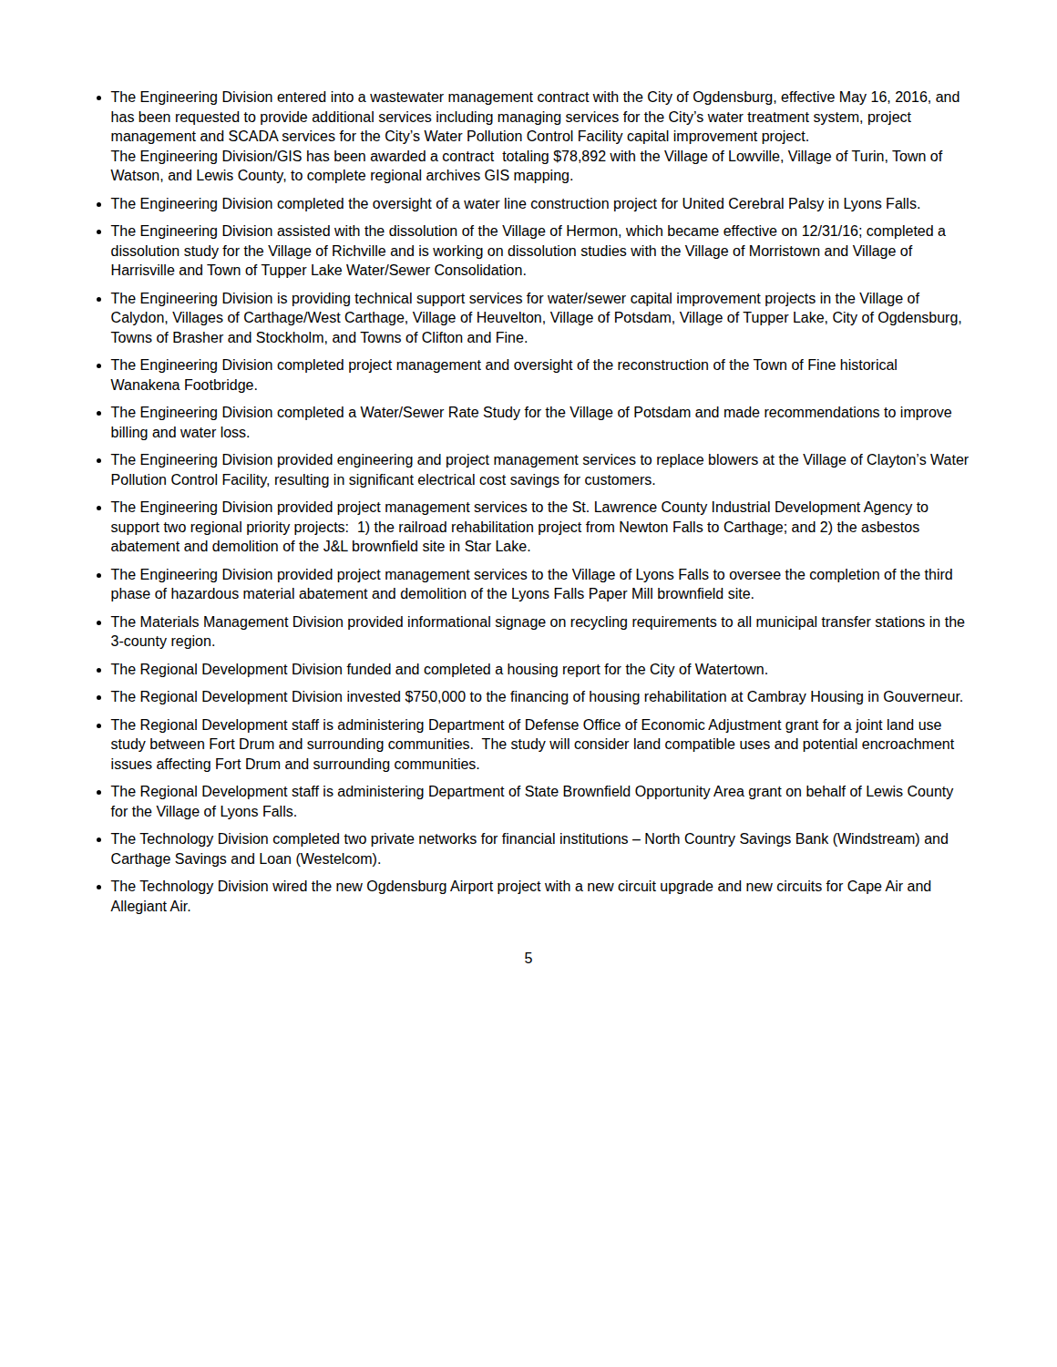The Engineering Division entered into a wastewater management contract with the City of Ogdensburg, effective May 16, 2016, and has been requested to provide additional services including managing services for the City’s water treatment system, project management and SCADA services for the City’s Water Pollution Control Facility capital improvement project.
The Engineering Division/GIS has been awarded a contract totaling $78,892 with the Village of Lowville, Village of Turin, Town of Watson, and Lewis County, to complete regional archives GIS mapping.
The Engineering Division completed the oversight of a water line construction project for United Cerebral Palsy in Lyons Falls.
The Engineering Division assisted with the dissolution of the Village of Hermon, which became effective on 12/31/16; completed a dissolution study for the Village of Richville and is working on dissolution studies with the Village of Morristown and Village of Harrisville and Town of Tupper Lake Water/Sewer Consolidation.
The Engineering Division is providing technical support services for water/sewer capital improvement projects in the Village of Calydon, Villages of Carthage/West Carthage, Village of Heuvelton, Village of Potsdam, Village of Tupper Lake, City of Ogdensburg, Towns of Brasher and Stockholm, and Towns of Clifton and Fine.
The Engineering Division completed project management and oversight of the reconstruction of the Town of Fine historical Wanakena Footbridge.
The Engineering Division completed a Water/Sewer Rate Study for the Village of Potsdam and made recommendations to improve billing and water loss.
The Engineering Division provided engineering and project management services to replace blowers at the Village of Clayton’s Water Pollution Control Facility, resulting in significant electrical cost savings for customers.
The Engineering Division provided project management services to the St. Lawrence County Industrial Development Agency to support two regional priority projects: 1) the railroad rehabilitation project from Newton Falls to Carthage; and 2) the asbestos abatement and demolition of the J&L brownfield site in Star Lake.
The Engineering Division provided project management services to the Village of Lyons Falls to oversee the completion of the third phase of hazardous material abatement and demolition of the Lyons Falls Paper Mill brownfield site.
The Materials Management Division provided informational signage on recycling requirements to all municipal transfer stations in the 3-county region.
The Regional Development Division funded and completed a housing report for the City of Watertown.
The Regional Development Division invested $750,000 to the financing of housing rehabilitation at Cambray Housing in Gouverneur.
The Regional Development staff is administering Department of Defense Office of Economic Adjustment grant for a joint land use study between Fort Drum and surrounding communities. The study will consider land compatible uses and potential encroachment issues affecting Fort Drum and surrounding communities.
The Regional Development staff is administering Department of State Brownfield Opportunity Area grant on behalf of Lewis County for the Village of Lyons Falls.
The Technology Division completed two private networks for financial institutions – North Country Savings Bank (Windstream) and Carthage Savings and Loan (Westelcom).
The Technology Division wired the new Ogdensburg Airport project with a new circuit upgrade and new circuits for Cape Air and Allegiant Air.
5